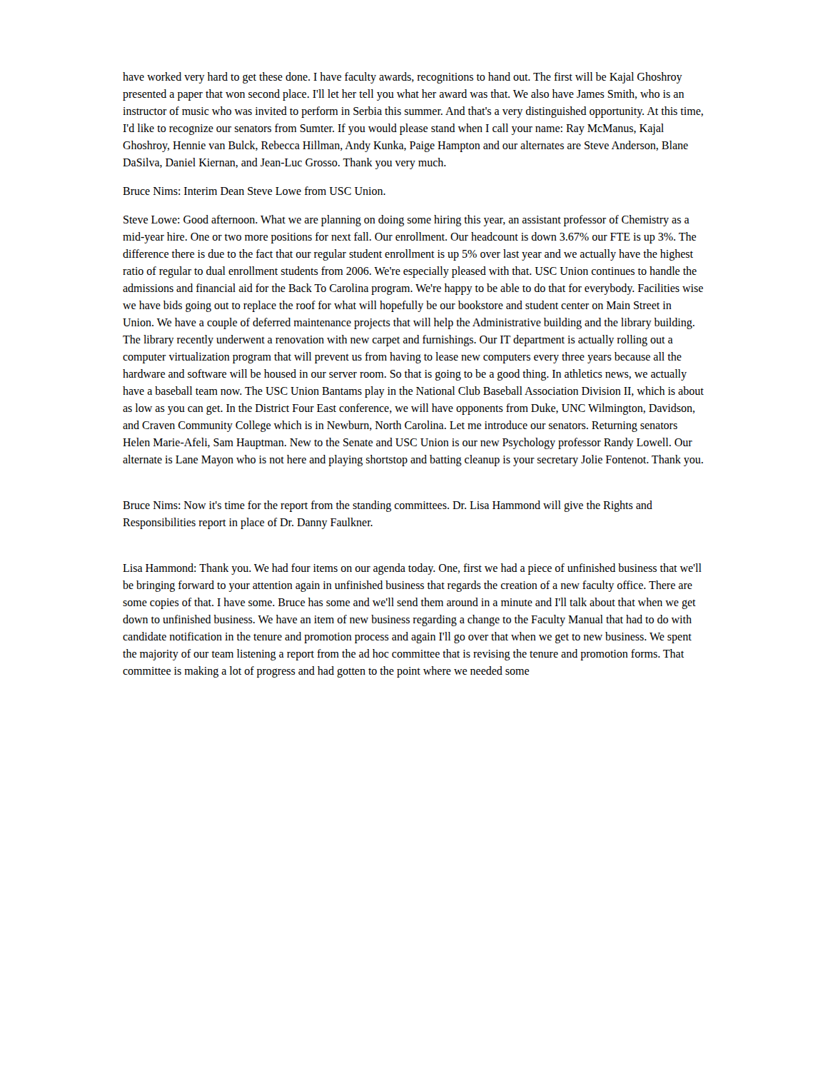have worked very hard to get these done. I have faculty awards, recognitions to hand out. The first will be Kajal Ghoshroy presented a paper that won second place. I'll let her tell you what her award was that. We also have James Smith, who is an instructor of music who was invited to perform in Serbia this summer. And that's a very distinguished opportunity. At this time, I'd like to recognize our senators from Sumter. If you would please stand when I call your name: Ray McManus, Kajal Ghoshroy, Hennie van Bulck, Rebecca Hillman, Andy Kunka, Paige Hampton and our alternates are Steve Anderson, Blane DaSilva, Daniel Kiernan, and Jean-Luc Grosso. Thank you very much.
Bruce Nims: Interim Dean Steve Lowe from USC Union.
Steve Lowe: Good afternoon. What we are planning on doing some hiring this year, an assistant professor of Chemistry as a mid-year hire. One or two more positions for next fall. Our enrollment. Our headcount is down 3.67% our FTE is up 3%. The difference there is due to the fact that our regular student enrollment is up 5% over last year and we actually have the highest ratio of regular to dual enrollment students from 2006. We're especially pleased with that. USC Union continues to handle the admissions and financial aid for the Back To Carolina program. We're happy to be able to do that for everybody. Facilities wise we have bids going out to replace the roof for what will hopefully be our bookstore and student center on Main Street in Union. We have a couple of deferred maintenance projects that will help the Administrative building and the library building. The library recently underwent a renovation with new carpet and furnishings. Our IT department is actually rolling out a computer virtualization program that will prevent us from having to lease new computers every three years because all the hardware and software will be housed in our server room. So that is going to be a good thing. In athletics news, we actually have a baseball team now. The USC Union Bantams play in the National Club Baseball Association Division II, which is about as low as you can get. In the District Four East conference, we will have opponents from Duke, UNC Wilmington, Davidson, and Craven Community College which is in Newburn, North Carolina. Let me introduce our senators. Returning senators Helen Marie-Afeli, Sam Hauptman. New to the Senate and USC Union is our new Psychology professor Randy Lowell. Our alternate is Lane Mayon who is not here and playing shortstop and batting cleanup is your secretary Jolie Fontenot. Thank you.
Bruce Nims: Now it's time for the report from the standing committees. Dr. Lisa Hammond will give the Rights and Responsibilities report in place of Dr. Danny Faulkner.
Lisa Hammond: Thank you. We had four items on our agenda today. One, first we had a piece of unfinished business that we'll be bringing forward to your attention again in unfinished business that regards the creation of a new faculty office. There are some copies of that. I have some. Bruce has some and we'll send them around in a minute and I'll talk about that when we get down to unfinished business. We have an item of new business regarding a change to the Faculty Manual that had to do with candidate notification in the tenure and promotion process and again I'll go over that when we get to new business. We spent the majority of our team listening a report from the ad hoc committee that is revising the tenure and promotion forms. That committee is making a lot of progress and had gotten to the point where we needed some